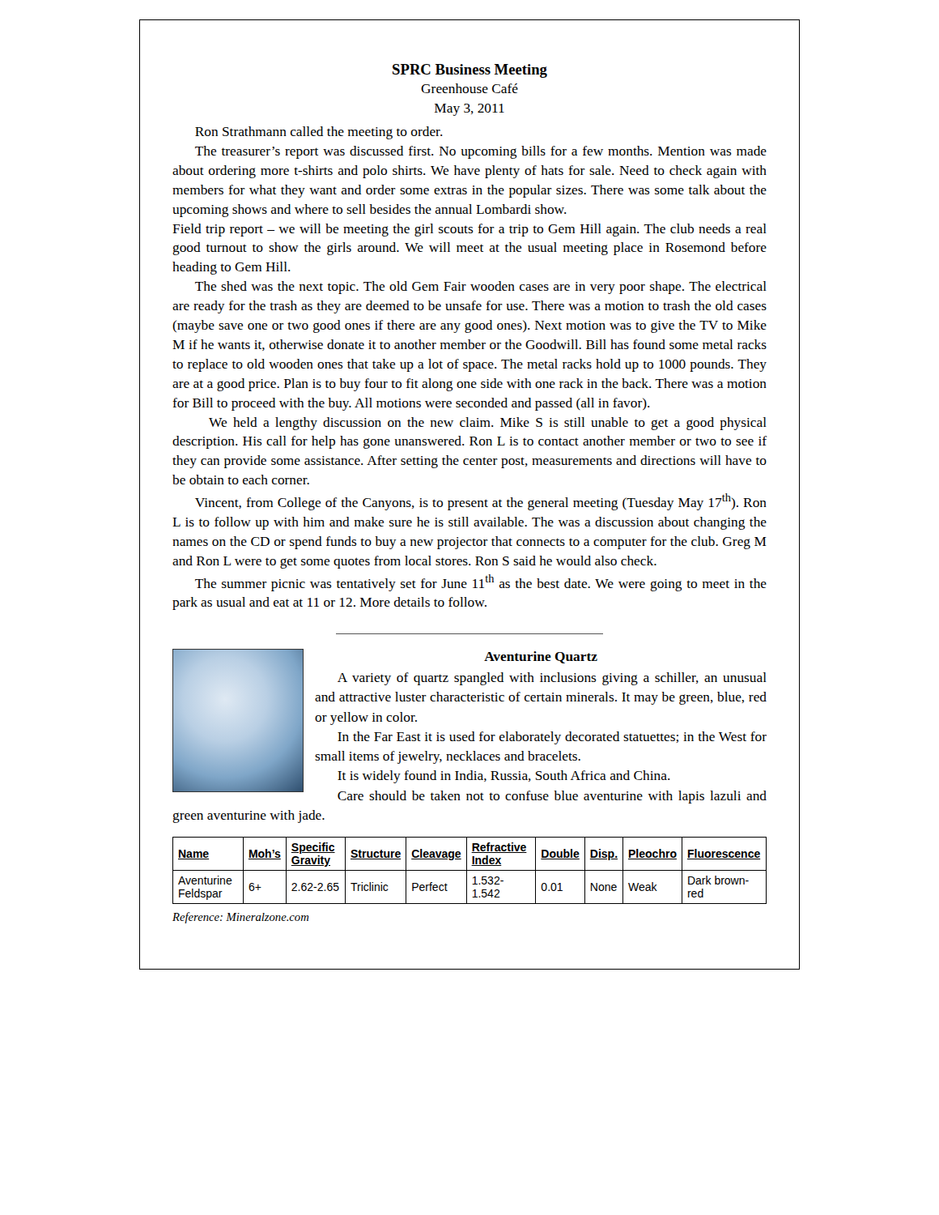SPRC Business Meeting
Greenhouse Café
May 3, 2011
Ron Strathmann called the meeting to order.
The treasurer’s report was discussed first. No upcoming bills for a few months. Mention was made about ordering more t-shirts and polo shirts. We have plenty of hats for sale. Need to check again with members for what they want and order some extras in the popular sizes. There was some talk about the upcoming shows and where to sell besides the annual Lombardi show.
Field trip report – we will be meeting the girl scouts for a trip to Gem Hill again. The club needs a real good turnout to show the girls around. We will meet at the usual meeting place in Rosemond before heading to Gem Hill.
The shed was the next topic. The old Gem Fair wooden cases are in very poor shape. The electrical are ready for the trash as they are deemed to be unsafe for use. There was a motion to trash the old cases (maybe save one or two good ones if there are any good ones). Next motion was to give the TV to Mike M if he wants it, otherwise donate it to another member or the Goodwill. Bill has found some metal racks to replace to old wooden ones that take up a lot of space. The metal racks hold up to 1000 pounds. They are at a good price. Plan is to buy four to fit along one side with one rack in the back. There was a motion for Bill to proceed with the buy. All motions were seconded and passed (all in favor).
We held a lengthy discussion on the new claim. Mike S is still unable to get a good physical description. His call for help has gone unanswered. Ron L is to contact another member or two to see if they can provide some assistance. After setting the center post, measurements and directions will have to be obtain to each corner.
Vincent, from College of the Canyons, is to present at the general meeting (Tuesday May 17th). Ron L is to follow up with him and make sure he is still available. The was a discussion about changing the names on the CD or spend funds to buy a new projector that connects to a computer for the club. Greg M and Ron L were to get some quotes from local stores. Ron S said he would also check.
The summer picnic was tentatively set for June 11th as the best date. We were going to meet in the park as usual and eat at 11 or 12. More details to follow.
Aventurine Quartz
A variety of quartz spangled with inclusions giving a schiller, an unusual and attractive luster characteristic of certain minerals. It may be green, blue, red or yellow in color.
In the Far East it is used for elaborately decorated statuettes; in the West for small items of jewelry, necklaces and bracelets.
It is widely found in India, Russia, South Africa and China.
Care should be taken not to confuse blue aventurine with lapis lazuli and green aventurine with jade.
| Name | Moh’s | Specific Gravity | Structure | Cleavage | Refractive Index | Double | Disp. | Pleochro | Fluorescence |
| --- | --- | --- | --- | --- | --- | --- | --- | --- | --- |
| Aventurine Feldspar | 6+ | 2.62-2.65 | Triclinic | Perfect | 1.532-1.542 | 0.01 | None | Weak | Dark brown-red |
Reference: Mineralzone.com